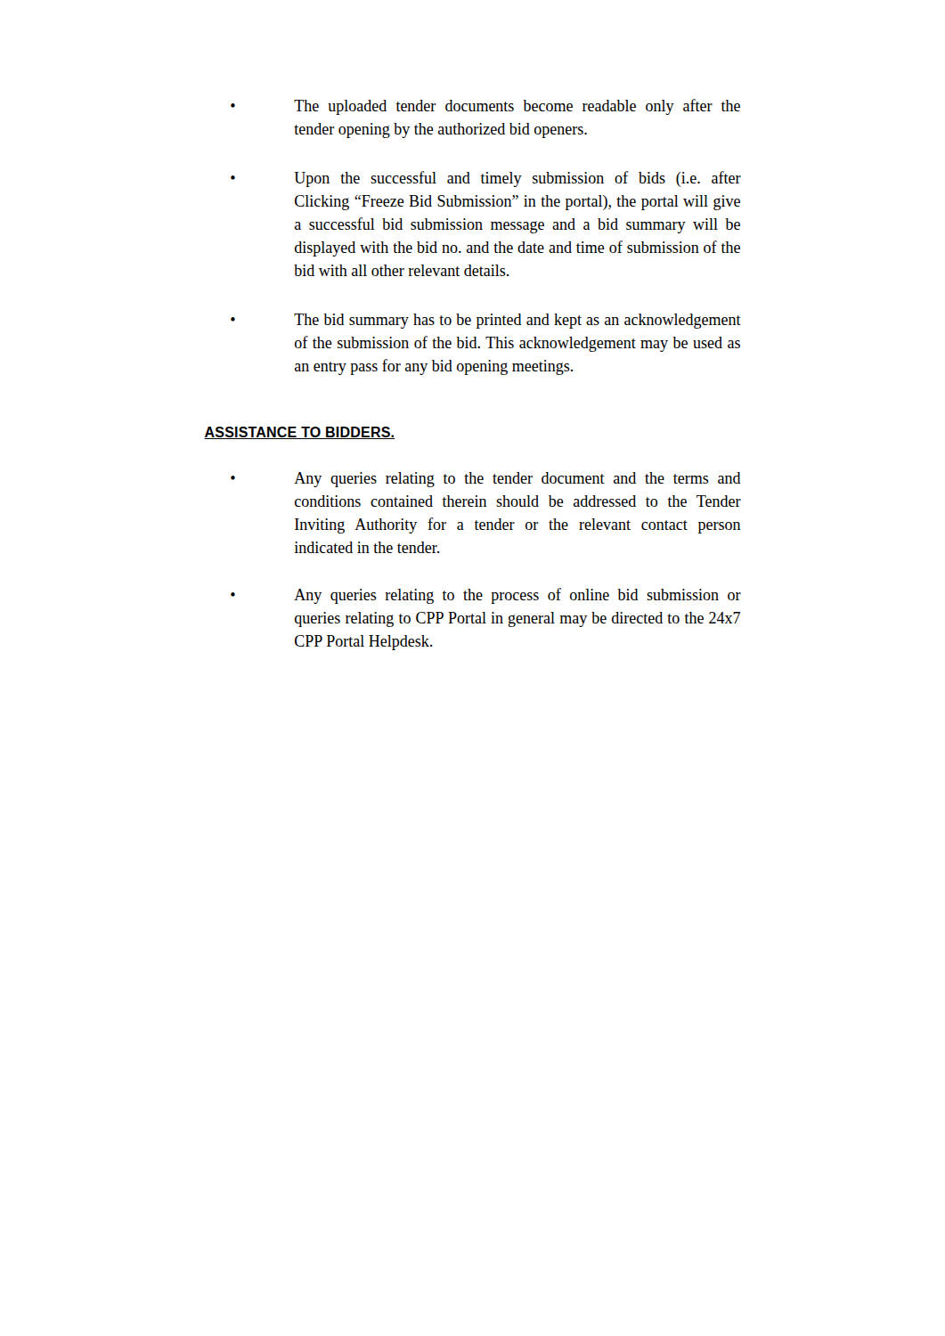The uploaded tender documents become readable only after the tender opening by the authorized bid openers.
Upon the successful and timely submission of bids (i.e. after Clicking “Freeze Bid Submission” in the portal), the portal will give a successful bid submission message and a bid summary will be displayed with the bid no. and the date and time of submission of the bid with all other relevant details.
The bid summary has to be printed and kept as an acknowledgement of the submission of the bid. This acknowledgement may be used as an entry pass for any bid opening meetings.
ASSISTANCE TO BIDDERS.
Any queries relating to the tender document and the terms and conditions contained therein should be addressed to the Tender Inviting Authority for a tender or the relevant contact person indicated in the tender.
Any queries relating to the process of online bid submission or queries relating to CPP Portal in general may be directed to the 24x7 CPP Portal Helpdesk.